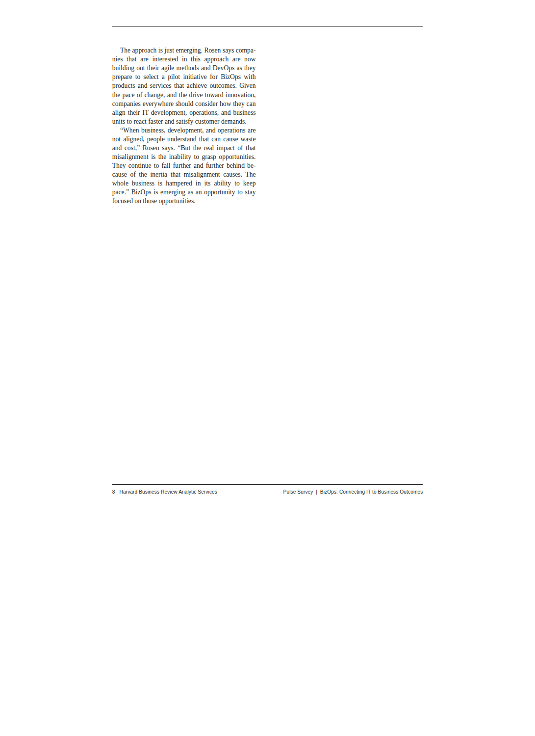The approach is just emerging. Rosen says companies that are interested in this approach are now building out their agile methods and DevOps as they prepare to select a pilot initiative for BizOps with products and services that achieve outcomes. Given the pace of change, and the drive toward innovation, companies everywhere should consider how they can align their IT development, operations, and business units to react faster and satisfy customer demands.
“When business, development, and operations are not aligned, people understand that can cause waste and cost,” Rosen says. “But the real impact of that misalignment is the inability to grasp opportunities. They continue to fall further and further behind because of the inertia that misalignment causes. The whole business is hampered in its ability to keep pace.” BizOps is emerging as an opportunity to stay focused on those opportunities.
8 Harvard Business Review Analytic Services
Pulse Survey | BizOps: Connecting IT to Business Outcomes